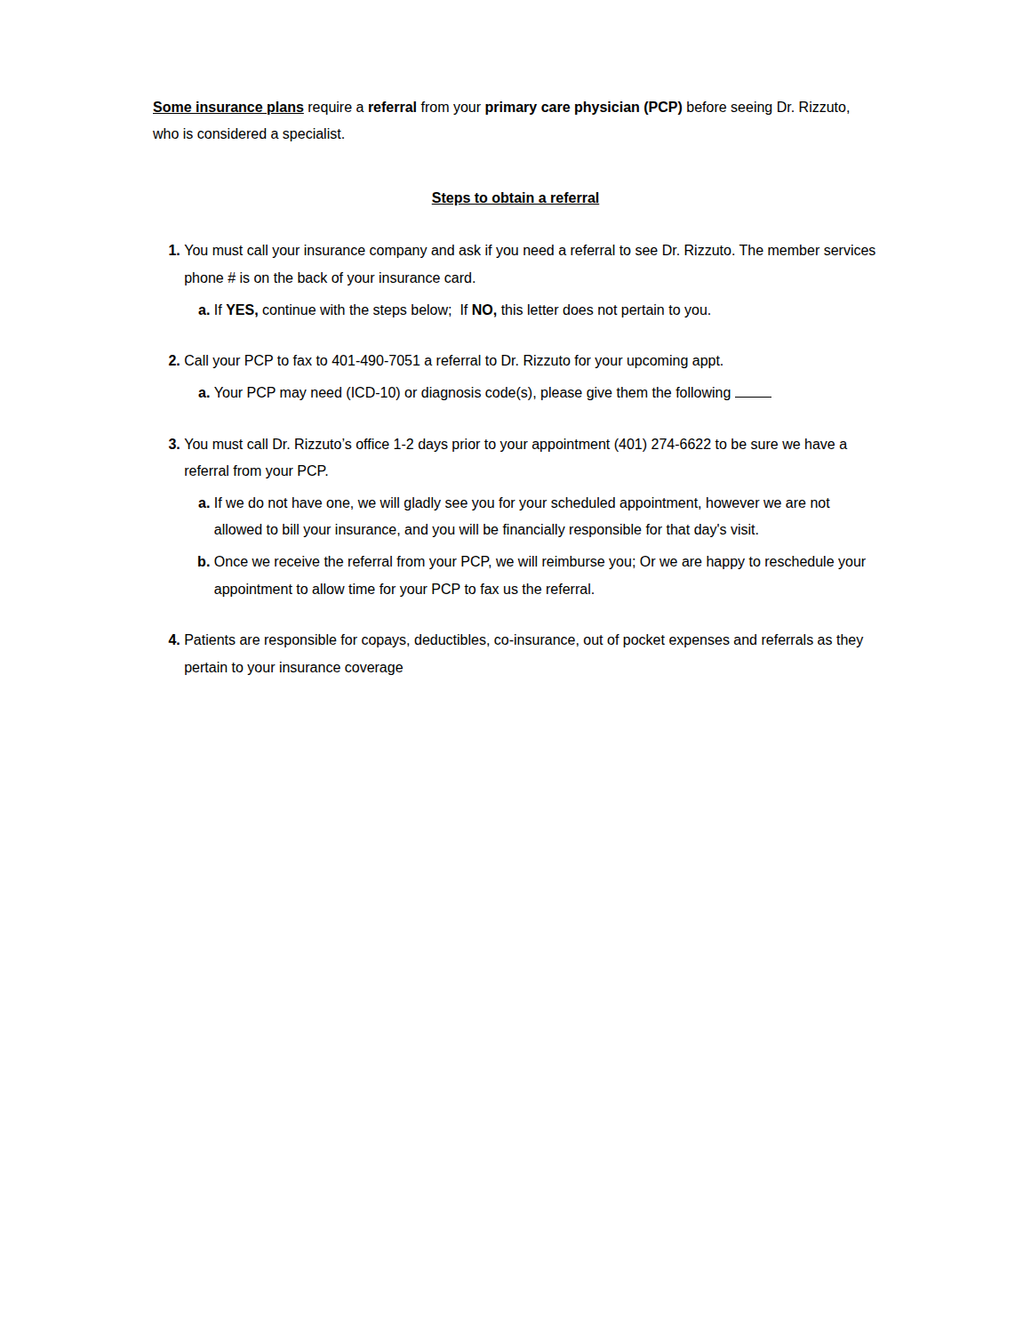Some insurance plans require a referral from your primary care physician (PCP) before seeing Dr. Rizzuto, who is considered a specialist.
Steps to obtain a referral
You must call your insurance company and ask if you need a referral to see Dr. Rizzuto. The member services phone # is on the back of your insurance card.
If YES, continue with the steps below; If NO, this letter does not pertain to you.
Call your PCP to fax to 401-490-7051 a referral to Dr. Rizzuto for your upcoming appt.
Your PCP may need (ICD-10) or diagnosis code(s), please give them the following
You must call Dr. Rizzuto’s office 1-2 days prior to your appointment (401) 274-6622 to be sure we have a referral from your PCP.
If we do not have one, we will gladly see you for your scheduled appointment, however we are not allowed to bill your insurance, and you will be financially responsible for that day's visit.
Once we receive the referral from your PCP, we will reimburse you; Or we are happy to reschedule your appointment to allow time for your PCP to fax us the referral.
Patients are responsible for copays, deductibles, co-insurance, out of pocket expenses and referrals as they pertain to your insurance coverage